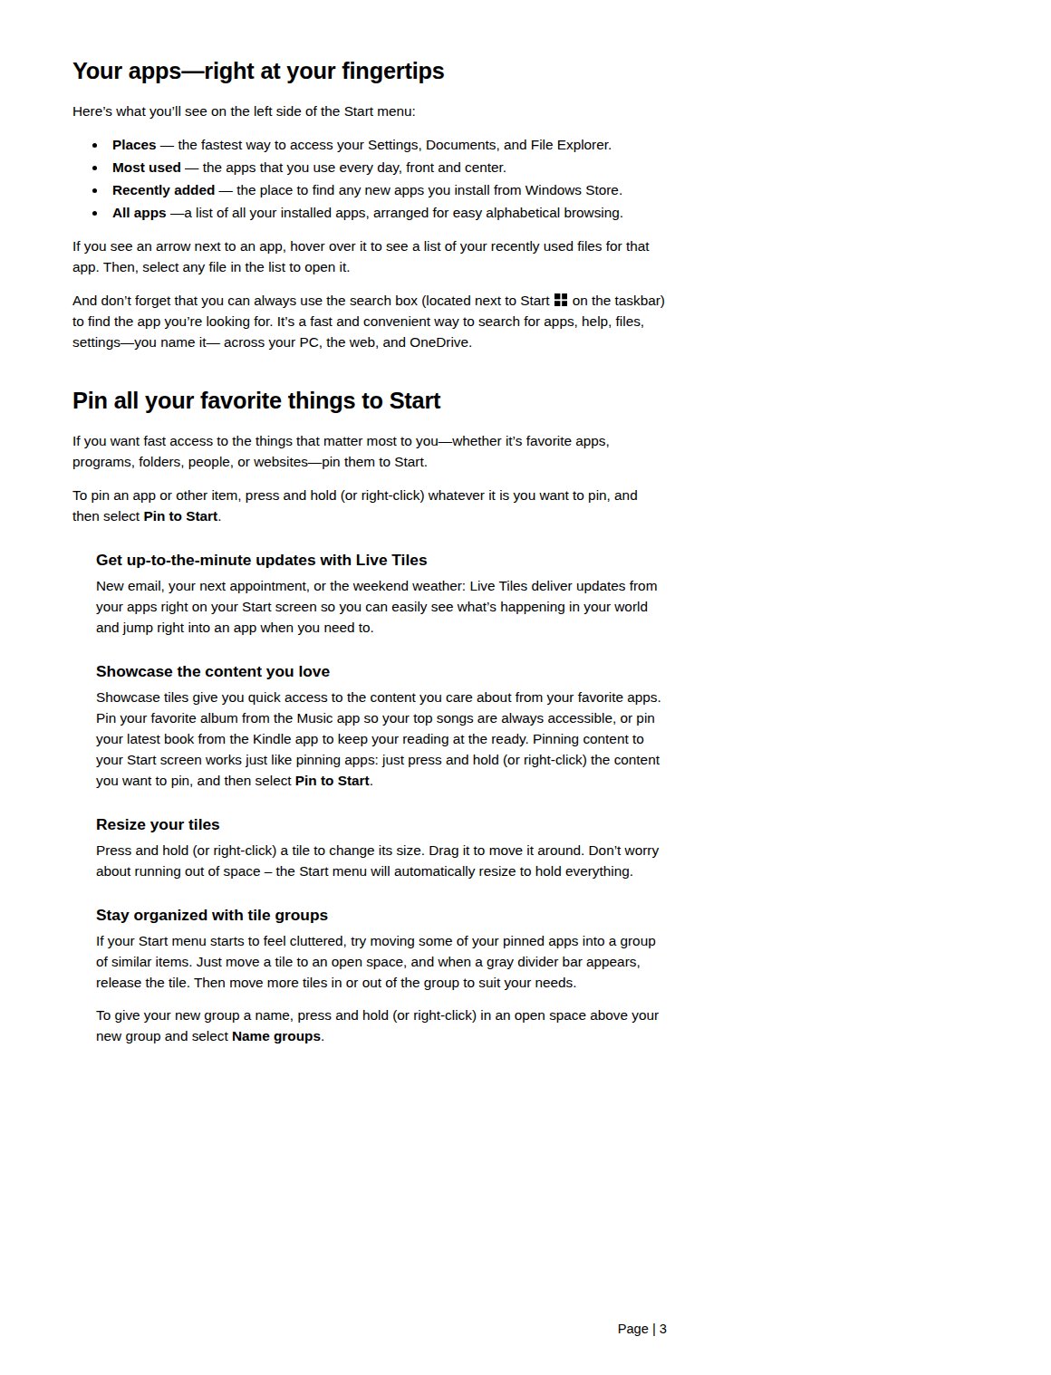Your apps—right at your fingertips
Here’s what you’ll see on the left side of the Start menu:
Places — the fastest way to access your Settings, Documents, and File Explorer.
Most used — the apps that you use every day, front and center.
Recently added — the place to find any new apps you install from Windows Store.
All apps —a list of all your installed apps, arranged for easy alphabetical browsing.
If you see an arrow next to an app, hover over it to see a list of your recently used files for that app. Then, select any file in the list to open it.
And don’t forget that you can always use the search box (located next to Start on the taskbar) to find the app you’re looking for. It’s a fast and convenient way to search for apps, help, files, settings—you name it— across your PC, the web, and OneDrive.
Pin all your favorite things to Start
If you want fast access to the things that matter most to you—whether it’s favorite apps, programs, folders, people, or websites—pin them to Start.
To pin an app or other item, press and hold (or right-click) whatever it is you want to pin, and then select Pin to Start.
Get up-to-the-minute updates with Live Tiles
New email, your next appointment, or the weekend weather: Live Tiles deliver updates from your apps right on your Start screen so you can easily see what’s happening in your world and jump right into an app when you need to.
Showcase the content you love
Showcase tiles give you quick access to the content you care about from your favorite apps. Pin your favorite album from the Music app so your top songs are always accessible, or pin your latest book from the Kindle app to keep your reading at the ready. Pinning content to your Start screen works just like pinning apps: just press and hold (or right-click) the content you want to pin, and then select Pin to Start.
Resize your tiles
Press and hold (or right-click) a tile to change its size. Drag it to move it around. Don’t worry about running out of space – the Start menu will automatically resize to hold everything.
Stay organized with tile groups
If your Start menu starts to feel cluttered, try moving some of your pinned apps into a group of similar items. Just move a tile to an open space, and when a gray divider bar appears, release the tile. Then move more tiles in or out of the group to suit your needs.
To give your new group a name, press and hold (or right-click) in an open space above your new group and select Name groups.
Page | 3